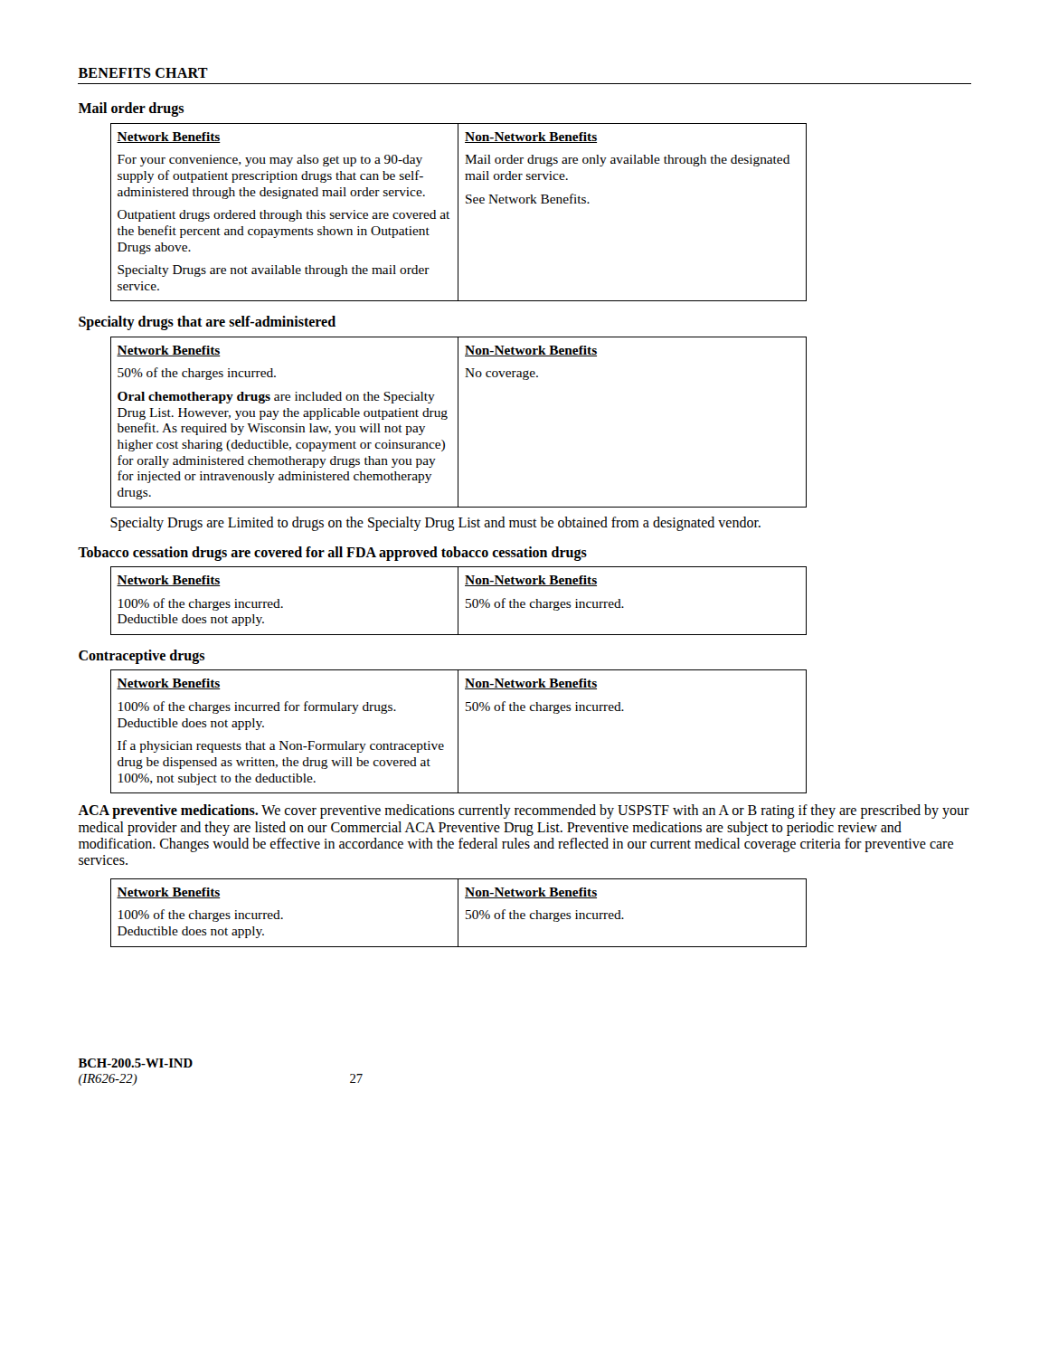BENEFITS CHART
Mail order drugs
| Network Benefits For your convenience, you may also get up to a 90-day supply of outpatient prescription drugs that can be self-administered through the designated mail order service. Outpatient drugs ordered through this service are covered at the benefit percent and copayments shown in Outpatient Drugs above. Specialty Drugs are not available through the mail order service. | Non-Network Benefits Mail order drugs are only available through the designated mail order service. See Network Benefits. |
Specialty drugs that are self-administered
| Network Benefits 50% of the charges incurred. Oral chemotherapy drugs are included on the Specialty Drug List. However, you pay the applicable outpatient drug benefit. As required by Wisconsin law, you will not pay higher cost sharing (deductible, copayment or coinsurance) for orally administered chemotherapy drugs than you pay for injected or intravenously administered chemotherapy drugs. | Non-Network Benefits No coverage. |
Specialty Drugs are Limited to drugs on the Specialty Drug List and must be obtained from a designated vendor.
Tobacco cessation drugs are covered for all FDA approved tobacco cessation drugs
| Network Benefits 100% of the charges incurred. Deductible does not apply. | Non-Network Benefits 50% of the charges incurred. |
Contraceptive drugs
| Network Benefits 100% of the charges incurred for formulary drugs. Deductible does not apply. If a physician requests that a Non-Formulary contraceptive drug be dispensed as written, the drug will be covered at 100%, not subject to the deductible. | Non-Network Benefits 50% of the charges incurred. |
ACA preventive medications. We cover preventive medications currently recommended by USPSTF with an A or B rating if they are prescribed by your medical provider and they are listed on our Commercial ACA Preventive Drug List. Preventive medications are subject to periodic review and modification. Changes would be effective in accordance with the federal rules and reflected in our current medical coverage criteria for preventive care services.
| Network Benefits 100% of the charges incurred. Deductible does not apply. | Non-Network Benefits 50% of the charges incurred. |
BCH-200.5-WI-IND
(IR626-22) 27